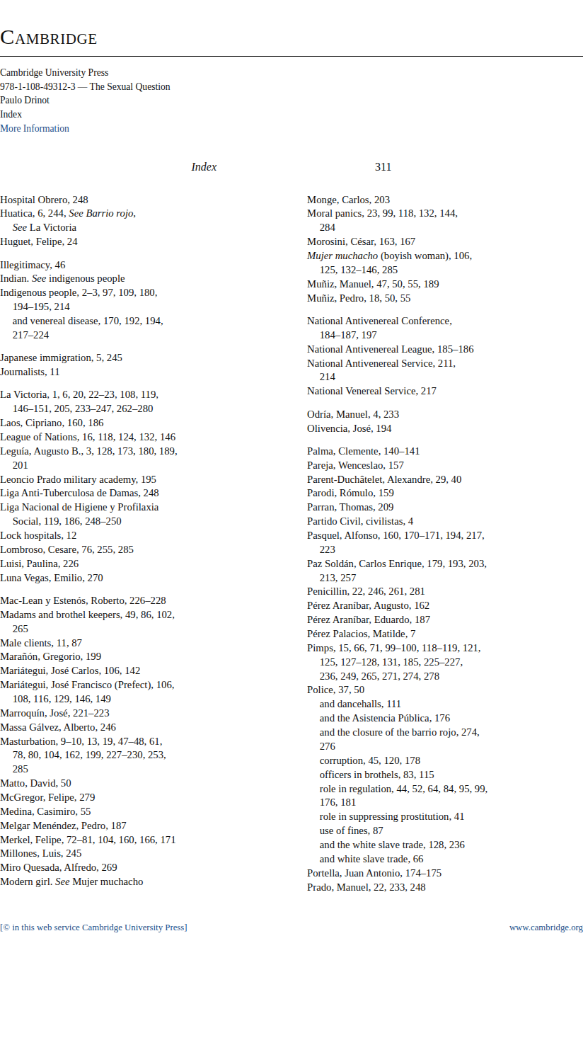Cambridge
Cambridge University Press
978-1-108-49312-3 — The Sexual Question
Paulo Drinot
Index
More Information
Index 311
Hospital Obrero, 248
Huatica, 6, 244, See Barrio rojo,
See La Victoria
Huguet, Felipe, 24
Illegitimacy, 46
Indian. See indigenous people
Indigenous people, 2–3, 97, 109, 180,
194–195, 214
and venereal disease, 170, 192, 194,
217–224
Japanese immigration, 5, 245
Journalists, 11
La Victoria, 1, 6, 20, 22–23, 108, 119,
146–151, 205, 233–247, 262–280
Laos, Cipriano, 160, 186
League of Nations, 16, 118, 124, 132, 146
Leguía, Augusto B., 3, 128, 173, 180, 189,
201
Leoncio Prado military academy, 195
Liga Anti-Tuberculosa de Damas, 248
Liga Nacional de Higiene y Profilaxia
Social, 119, 186, 248–250
Lock hospitals, 12
Lombroso, Cesare, 76, 255, 285
Luisi, Paulina, 226
Luna Vegas, Emilio, 270
Mac-Lean y Estenós, Roberto, 226–228
Madams and brothel keepers, 49, 86, 102,
265
Male clients, 11, 87
Marañón, Gregorio, 199
Mariátegui, José Carlos, 106, 142
Mariátegui, José Francisco (Prefect), 106,
108, 116, 129, 146, 149
Marroquín, José, 221–223
Massa Gálvez, Alberto, 246
Masturbation, 9–10, 13, 19, 47–48, 61,
78, 80, 104, 162, 199, 227–230, 253,
285
Matto, David, 50
McGregor, Felipe, 279
Medina, Casimiro, 55
Melgar Menéndez, Pedro, 187
Merkel, Felipe, 72–81, 104, 160, 166, 171
Millones, Luis, 245
Miro Quesada, Alfredo, 269
Modern girl. See Mujer muchacho
Monge, Carlos, 203
Moral panics, 23, 99, 118, 132, 144,
284
Morosini, César, 163, 167
Mujer muchacho (boyish woman), 106,
125, 132–146, 285
Muñiz, Manuel, 47, 50, 55, 189
Muñiz, Pedro, 18, 50, 55
National Antivenereal Conference,
184–187, 197
National Antivenereal League, 185–186
National Antivenereal Service, 211,
214
National Venereal Service, 217
Odría, Manuel, 4, 233
Olivencia, José, 194
Palma, Clemente, 140–141
Pareja, Wenceslao, 157
Parent-Duchâtelet, Alexandre, 29, 40
Parodi, Rómulo, 159
Parran, Thomas, 209
Partido Civil, civilistas, 4
Pasquel, Alfonso, 160, 170–171, 194, 217,
223
Paz Soldán, Carlos Enrique, 179, 193, 203,
213, 257
Penicillin, 22, 246, 261, 281
Pérez Araníbar, Augusto, 162
Pérez Araníbar, Eduardo, 187
Pérez Palacios, Matilde, 7
Pimps, 15, 66, 71, 99–100, 118–119, 121,
125, 127–128, 131, 185, 225–227,
236, 249, 265, 271, 274, 278
Police, 37, 50
and dancehalls, 111
and the Asistencia Pública, 176
and the closure of the barrio rojo, 274,
276
corruption, 45, 120, 178
officers in brothels, 83, 115
role in regulation, 44, 52, 64, 84, 95, 99,
176, 181
role in suppressing prostitution, 41
use of fines, 87
and the white slave trade, 128, 236
and white slave trade, 66
Portella, Juan Antonio, 174–175
Prado, Manuel, 22, 233, 248
[© in this web service Cambridge University Press] www.cambridge.org